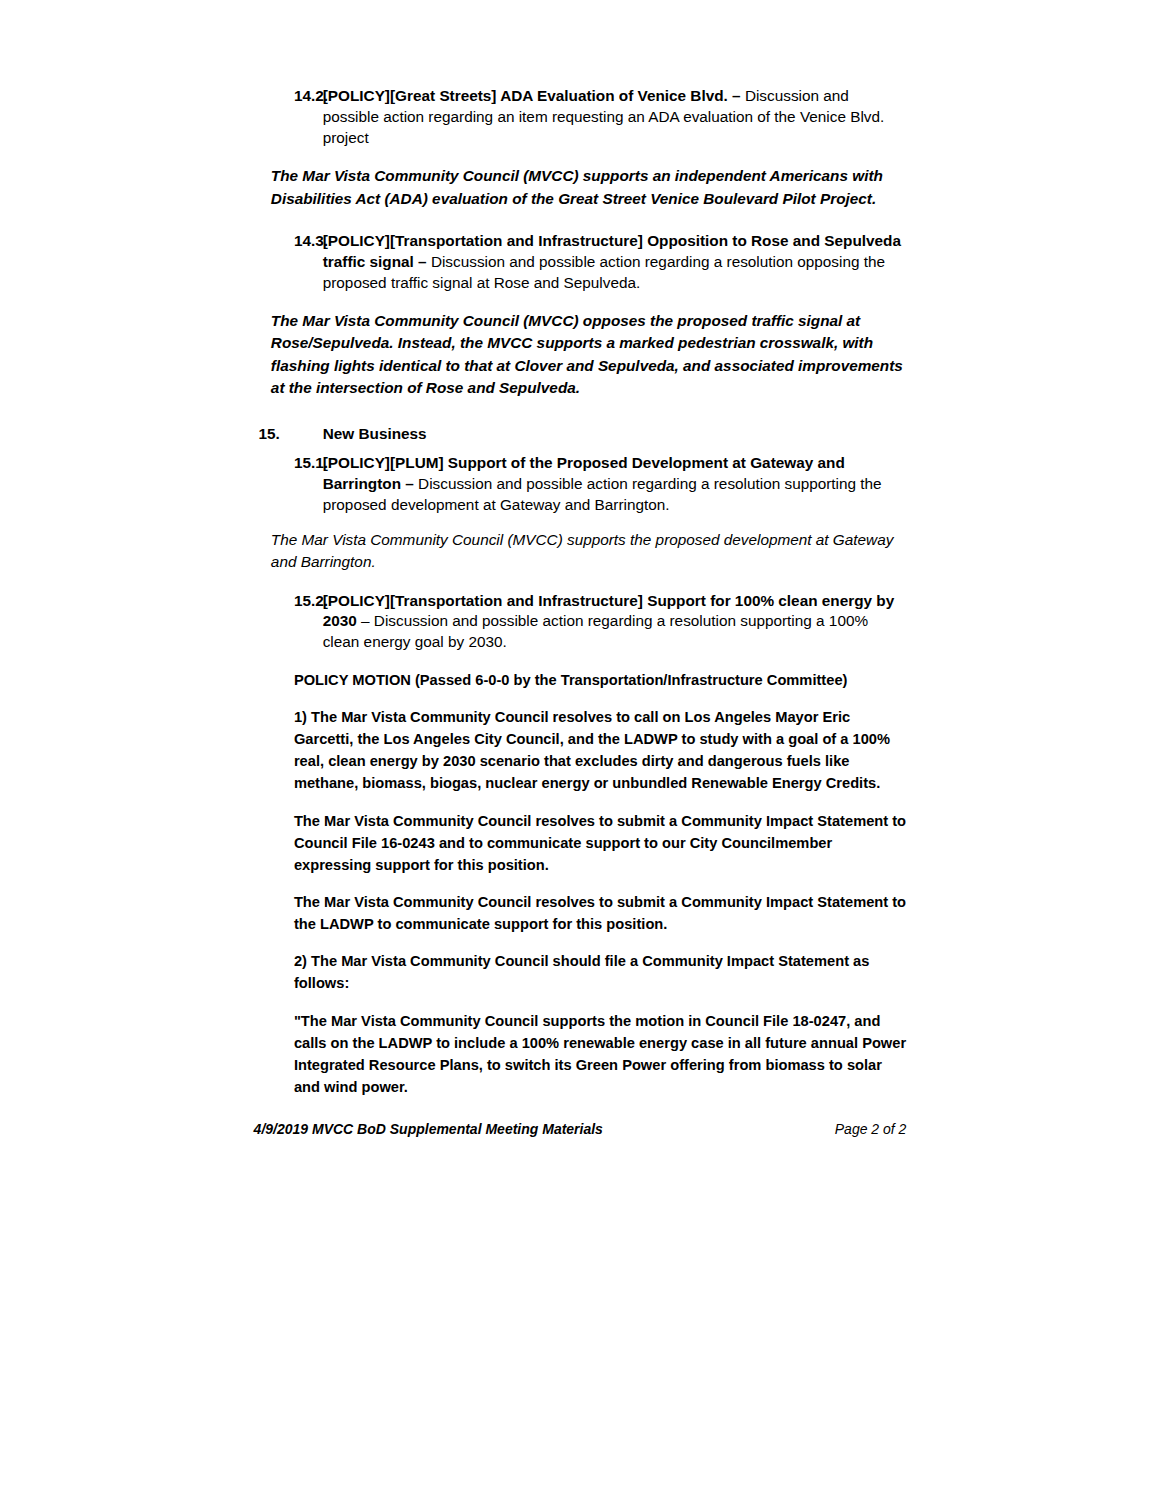14.2.
[POLICY][Great Streets] ADA Evaluation of Venice Blvd. – Discussion and possible action regarding an item requesting an ADA evaluation of the Venice Blvd. project
The Mar Vista Community Council (MVCC) supports an independent Americans with Disabilities Act (ADA) evaluation of the Great Street Venice Boulevard Pilot Project.
14.3.
[POLICY][Transportation and Infrastructure] Opposition to Rose and Sepulveda traffic signal – Discussion and possible action regarding a resolution opposing the proposed traffic signal at Rose and Sepulveda.
The Mar Vista Community Council (MVCC) opposes the proposed traffic signal at Rose/Sepulveda. Instead, the MVCC supports a marked pedestrian crosswalk, with flashing lights identical to that at Clover and Sepulveda, and associated improvements at the intersection of Rose and Sepulveda.
15.
New Business
15.1.
[POLICY][PLUM] Support of the Proposed Development at Gateway and Barrington – Discussion and possible action regarding a resolution supporting the proposed development at Gateway and Barrington.
The Mar Vista Community Council (MVCC) supports the proposed development at Gateway and Barrington.
15.2.
[POLICY][Transportation and Infrastructure] Support for 100% clean energy by 2030 – Discussion and possible action regarding a resolution supporting a 100% clean energy goal by 2030.
POLICY MOTION (Passed 6-0-0 by the Transportation/Infrastructure Committee)
1) The Mar Vista Community Council resolves to call on Los Angeles Mayor Eric Garcetti, the Los Angeles City Council, and the LADWP to study with a goal of a 100% real, clean energy by 2030 scenario that excludes dirty and dangerous fuels like methane, biomass, biogas, nuclear energy or unbundled Renewable Energy Credits.
The Mar Vista Community Council resolves to submit a Community Impact Statement to Council File 16-0243 and to communicate support to our City Councilmember expressing support for this position.
The Mar Vista Community Council resolves to submit a Community Impact Statement to the LADWP to communicate support for this position.
2) The Mar Vista Community Council should file a Community Impact Statement as follows:
"The Mar Vista Community Council supports the motion in Council File 18-0247, and calls on the LADWP to include a 100% renewable energy case in all future annual Power Integrated Resource Plans, to switch its Green Power offering from biomass to solar and wind power.
4/9/2019 MVCC BoD Supplemental Meeting Materials
Page 2 of 2